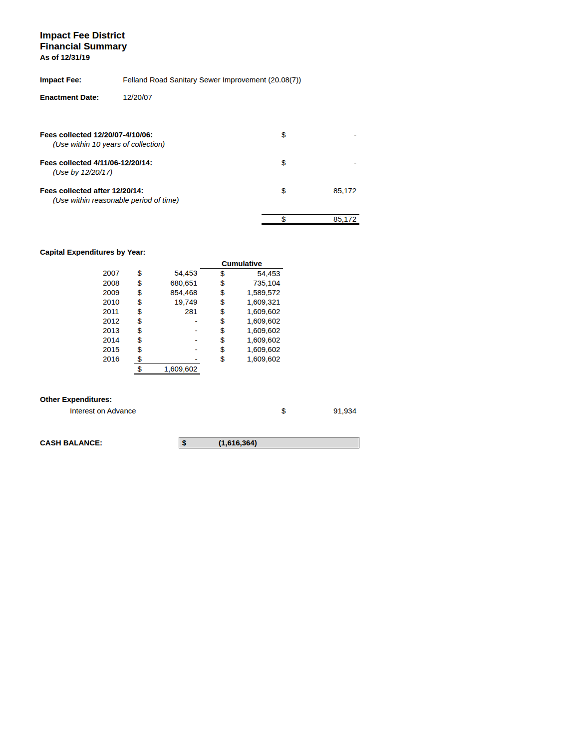Impact Fee District
Financial Summary
As of 12/31/19
| Impact Fee: | Felland Road Sanitary Sewer Improvement (20.08(7)) |
| Enactment Date: | 12/20/07 |
| Fees collected 12/20/07-4/10/06: | $ | - |
| (Use within 10 years of collection) | | |
| Fees collected 4/11/06-12/20/14: | $ | - |
| (Use by 12/20/17) | | |
| Fees collected after 12/20/14: | $ | 85,172 |
| (Use within reasonable period of time) | | |
| | $ | 85,172 |
Capital Expenditures by Year:
| | | | Cumulative |
| --- | --- | --- | --- |
| 2007 | $ | 54,453 | $ | 54,453 |
| 2008 | $ | 680,651 | $ | 735,104 |
| 2009 | $ | 854,468 | $ | 1,589,572 |
| 2010 | $ | 19,749 | $ | 1,609,321 |
| 2011 | $ | 281 | $ | 1,609,602 |
| 2012 | $ | - | $ | 1,609,602 |
| 2013 | $ | - | $ | 1,609,602 |
| 2014 | $ | - | $ | 1,609,602 |
| 2015 | $ | - | $ | 1,609,602 |
| 2016 | $ | - | $ | 1,609,602 |
| | $ | 1,609,602 | | |
Other Expenditures:
| Interest on Advance | $ | 91,934 |
| CASH BALANCE: | $ (1,616,364) |